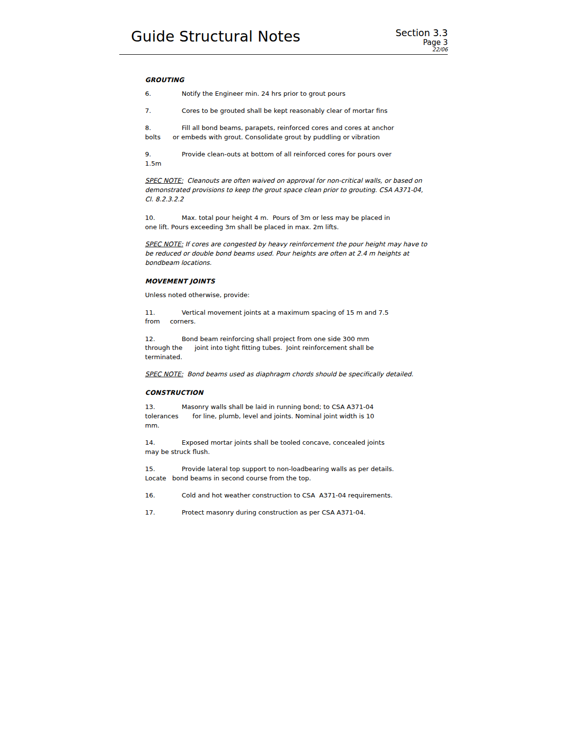Guide Structural Notes
Section 3.3
Page 3
22/06
GROUTING
6. Notify the Engineer min. 24 hrs prior to grout pours
7. Cores to be grouted shall be kept reasonably clear of mortar fins
8. Fill all bond beams, parapets, reinforced cores and cores at anchor
bolts or embeds with grout. Consolidate grout by puddling or vibration
9. Provide clean-outs at bottom of all reinforced cores for pours over
1.5m
SPEC NOTE: Cleanouts are often waived on approval for non-critical walls, or based on demonstrated provisions to keep the grout space clean prior to grouting. CSA A371-04, Cl. 8.2.3.2.2
10. Max. total pour height 4 m. Pours of 3m or less may be placed in
one lift. Pours exceeding 3m shall be placed in max. 2m lifts.
SPEC NOTE: If cores are congested by heavy reinforcement the pour height may have to be reduced or double bond beams used. Pour heights are often at 2.4 m heights at bondbeam locations.
MOVEMENT JOINTS
Unless noted otherwise, provide:
11. Vertical movement joints at a maximum spacing of 15 m and 7.5
from corners.
12. Bond beam reinforcing shall project from one side 300 mm
through the joint into tight fitting tubes. Joint reinforcement shall be
terminated.
SPEC NOTE: Bond beams used as diaphragm chords should be specifically detailed.
CONSTRUCTION
13. Masonry walls shall be laid in running bond; to CSA A371-04
tolerances for line, plumb, level and joints. Nominal joint width is 10
mm.
14. Exposed mortar joints shall be tooled concave, concealed joints
may be struck flush.
15. Provide lateral top support to non-loadbearing walls as per details.
Locate bond beams in second course from the top.
16. Cold and hot weather construction to CSA A371-04 requirements.
17. Protect masonry during construction as per CSA A371-04.